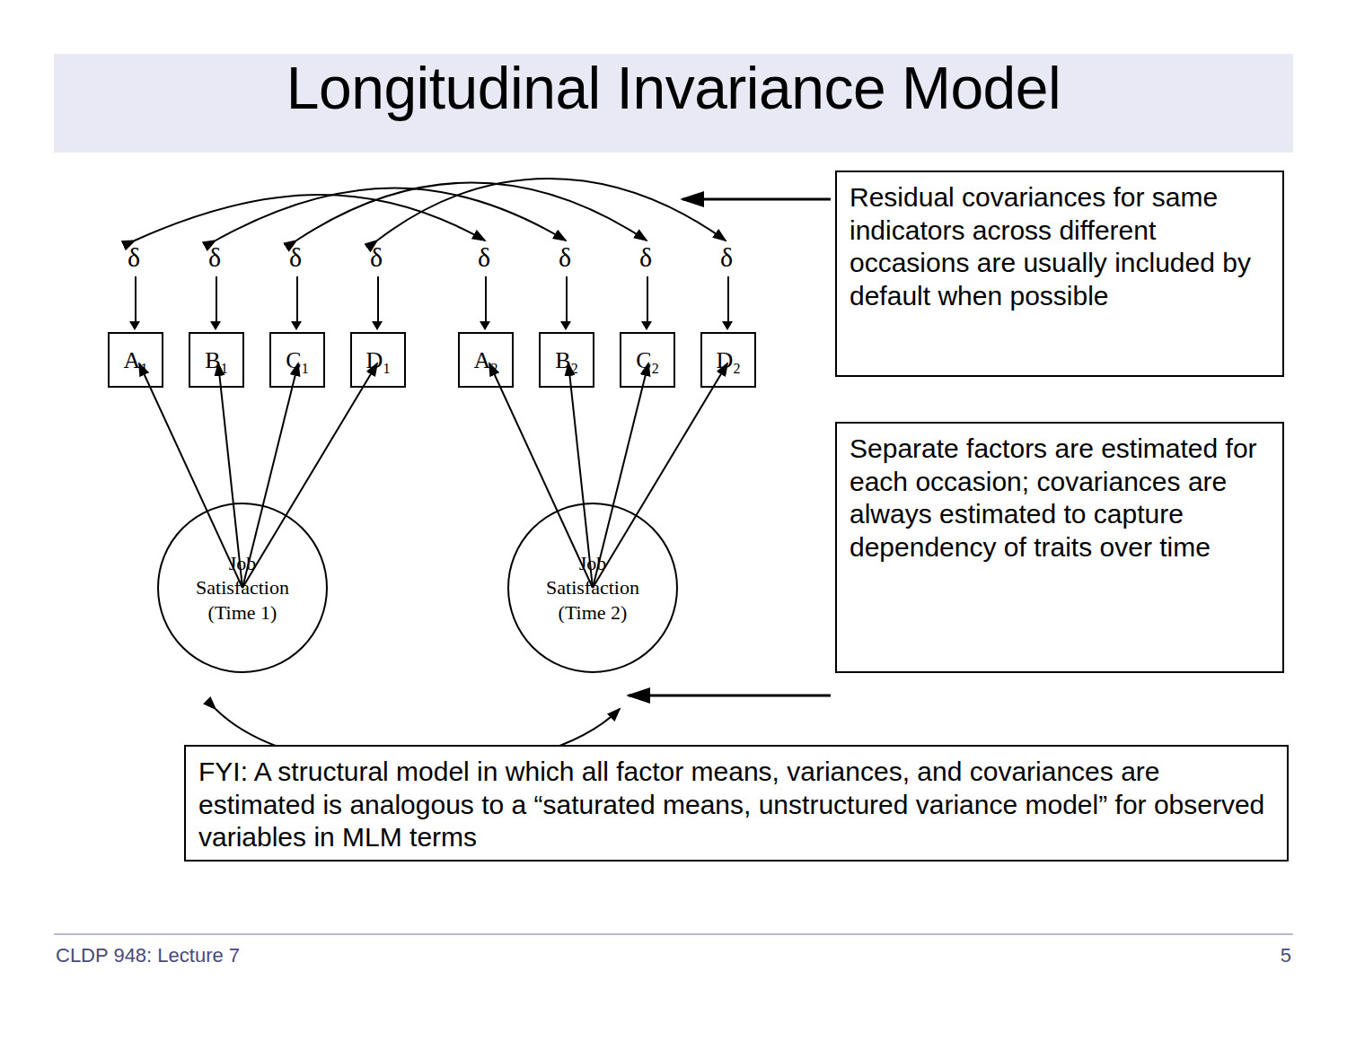Longitudinal Invariance Model
δ δ δ δ δ δ δ δ
A1
B1
C1
D1
A2
B2
C2
D2
Job
Satisfaction
(Time 1)
Job
Satisfaction
(Time 2)
Residual covariances for same indicators across different occasions are usually included by default when possible
Separate factors are estimated for each occasion; covariances are always estimated to capture dependency of traits over time
FYI: A structural model in which all factor means, variances, and covariances are estimated is analogous to a “saturated means, unstructured variance model” for observed variables in MLM terms
CLDP 948: Lecture 7
5